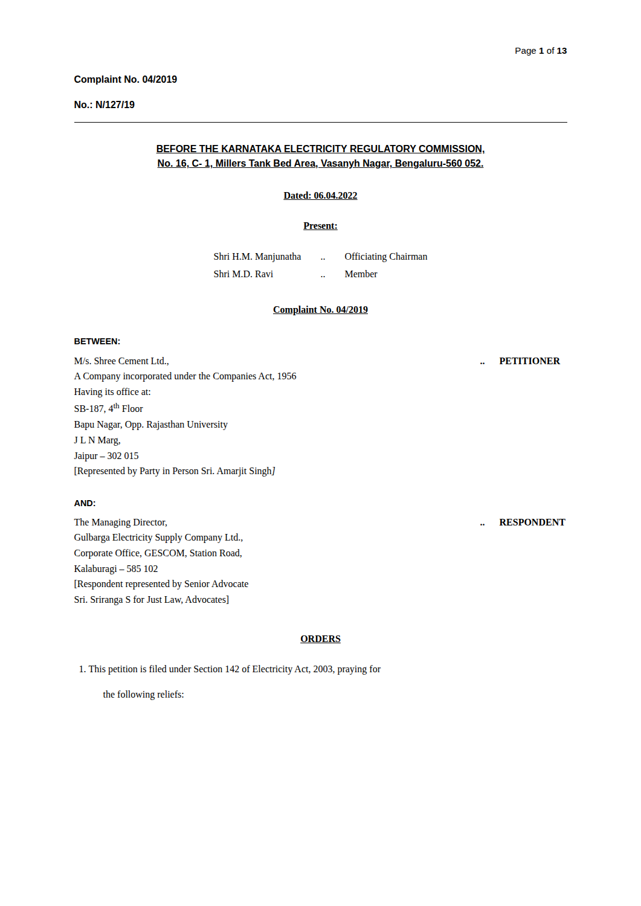Page 1 of 13
Complaint No. 04/2019
No.: N/127/19
BEFORE THE KARNATAKA ELECTRICITY REGULATORY COMMISSION,
No. 16, C- 1, Millers Tank Bed Area, Vasanyh Nagar, Bengaluru-560 052.
Dated: 06.04.2022
Present:
| Shri H.M. Manjunatha | .. | Officiating Chairman |
| Shri M.D. Ravi | .. | Member |
Complaint No. 04/2019
BETWEEN:
M/s. Shree Cement Ltd.,
A Company incorporated under the Companies Act, 1956
Having its office at:
SB-187, 4th Floor
Bapu Nagar, Opp. Rajasthan University
J L N Marg,
Jaipur – 302 015
..
PETITIONER
[Represented by Party in Person Sri. Amarjit Singh]
AND:
The Managing Director,
Gulbarga Electricity Supply Company Ltd.,
Corporate Office, GESCOM, Station Road,
Kalaburagi – 585 102
..
RESPONDENT
[Respondent represented by Senior Advocate
Sri. Sriranga S for Just Law, Advocates]
ORDERS
This petition is filed under Section 142 of Electricity Act, 2003, praying for
the following reliefs: